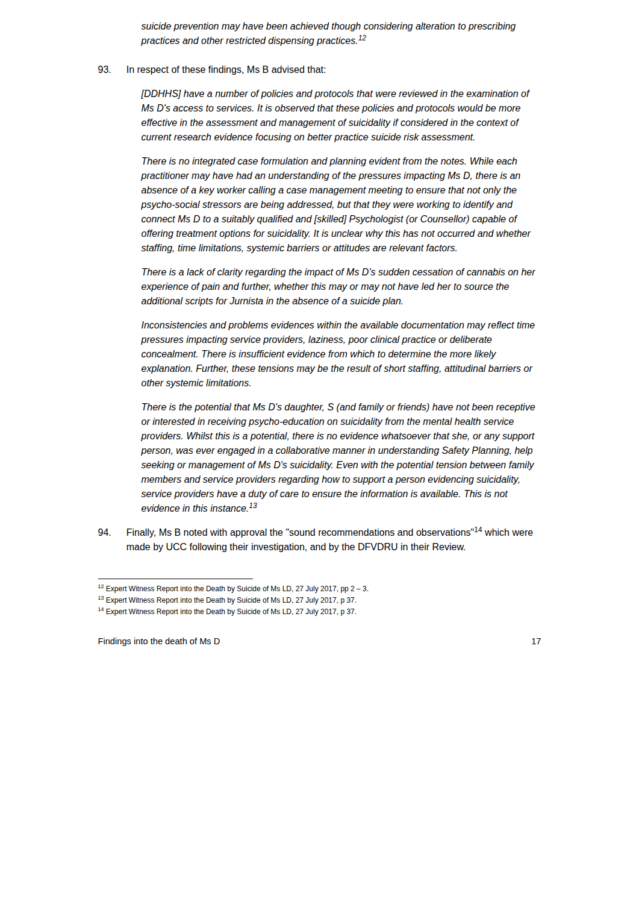suicide prevention may have been achieved though considering alteration to prescribing practices and other restricted dispensing practices.12
93.
In respect of these findings, Ms B advised that:
[DDHHS] have a number of policies and protocols that were reviewed in the examination of Ms D's access to services. It is observed that these policies and protocols would be more effective in the assessment and management of suicidality if considered in the context of current research evidence focusing on better practice suicide risk assessment.
There is no integrated case formulation and planning evident from the notes. While each practitioner may have had an understanding of the pressures impacting Ms D, there is an absence of a key worker calling a case management meeting to ensure that not only the psycho-social stressors are being addressed, but that they were working to identify and connect Ms D to a suitably qualified and [skilled] Psychologist (or Counsellor) capable of offering treatment options for suicidality. It is unclear why this has not occurred and whether staffing, time limitations, systemic barriers or attitudes are relevant factors.
There is a lack of clarity regarding the impact of Ms D's sudden cessation of cannabis on her experience of pain and further, whether this may or may not have led her to source the additional scripts for Jurnista in the absence of a suicide plan.
Inconsistencies and problems evidences within the available documentation may reflect time pressures impacting service providers, laziness, poor clinical practice or deliberate concealment. There is insufficient evidence from which to determine the more likely explanation. Further, these tensions may be the result of short staffing, attitudinal barriers or other systemic limitations.
There is the potential that Ms D's daughter, S (and family or friends) have not been receptive or interested in receiving psycho-education on suicidality from the mental health service providers. Whilst this is a potential, there is no evidence whatsoever that she, or any support person, was ever engaged in a collaborative manner in understanding Safety Planning, help seeking or management of Ms D's suicidality. Even with the potential tension between family members and service providers regarding how to support a person evidencing suicidality, service providers have a duty of care to ensure the information is available. This is not evidence in this instance.13
94.
Finally, Ms B noted with approval the "sound recommendations and observations"14 which were made by UCC following their investigation, and by the DFVDRU in their Review.
12 Expert Witness Report into the Death by Suicide of Ms LD, 27 July 2017, pp 2 – 3.
13 Expert Witness Report into the Death by Suicide of Ms LD, 27 July 2017, p 37.
14 Expert Witness Report into the Death by Suicide of Ms LD, 27 July 2017, p 37.
Findings into the death of Ms D 17